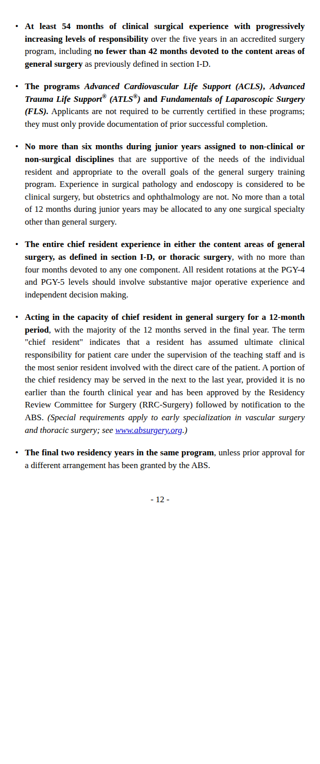At least 54 months of clinical surgical experience with progressively increasing levels of responsibility over the five years in an accredited surgery program, including no fewer than 42 months devoted to the content areas of general surgery as previously defined in section I-D.
The programs Advanced Cardiovascular Life Support (ACLS), Advanced Trauma Life Support® (ATLS®) and Fundamentals of Laparoscopic Surgery (FLS). Applicants are not required to be currently certified in these programs; they must only provide documentation of prior successful completion.
No more than six months during junior years assigned to non-clinical or non-surgical disciplines that are supportive of the needs of the individual resident and appropriate to the overall goals of the general surgery training program. Experience in surgical pathology and endoscopy is considered to be clinical surgery, but obstetrics and ophthalmology are not. No more than a total of 12 months during junior years may be allocated to any one surgical specialty other than general surgery.
The entire chief resident experience in either the content areas of general surgery, as defined in section I-D, or thoracic surgery, with no more than four months devoted to any one component. All resident rotations at the PGY-4 and PGY-5 levels should involve substantive major operative experience and independent decision making.
Acting in the capacity of chief resident in general surgery for a 12-month period, with the majority of the 12 months served in the final year. The term "chief resident" indicates that a resident has assumed ultimate clinical responsibility for patient care under the supervision of the teaching staff and is the most senior resident involved with the direct care of the patient. A portion of the chief residency may be served in the next to the last year, provided it is no earlier than the fourth clinical year and has been approved by the Residency Review Committee for Surgery (RRC-Surgery) followed by notification to the ABS. (Special requirements apply to early specialization in vascular surgery and thoracic surgery; see www.absurgery.org.)
The final two residency years in the same program, unless prior approval for a different arrangement has been granted by the ABS.
- 12 -